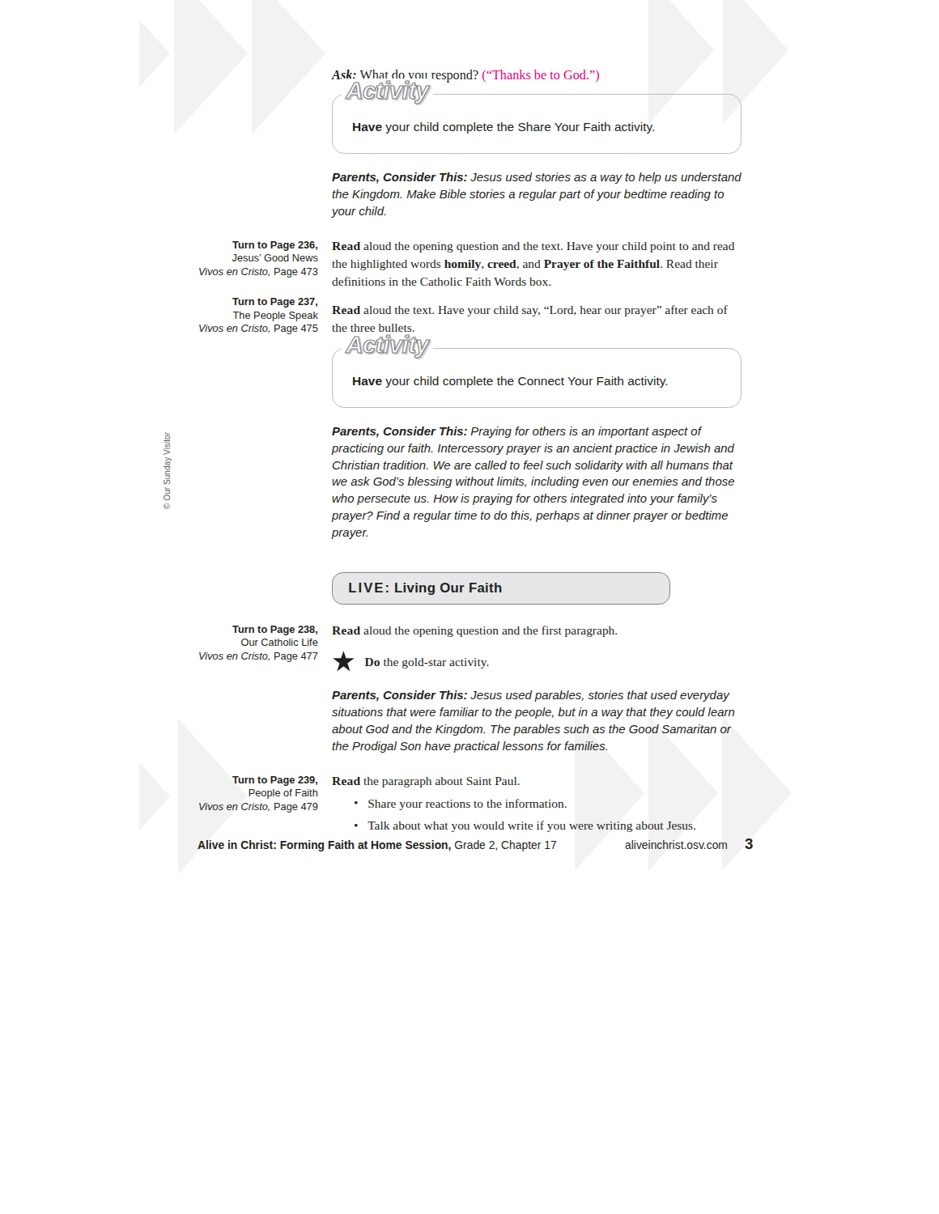© Our Sunday Visitor
Ask: What do you respond? (“Thanks be to God.”)
Activity
Have your child complete the Share Your Faith activity.
Parents, Consider This: Jesus used stories as a way to help us understand the Kingdom. Make Bible stories a regular part of your bedtime reading to your child.
Turn to Page 236,
Jesus’ Good News
Vivos en Cristo, Page 473
Turn to Page 237,
The People Speak
Vivos en Cristo, Page 475
Read aloud the opening question and the text. Have your child point to and read the highlighted words homily, creed, and Prayer of the Faithful. Read their definitions in the Catholic Faith Words box.
Read aloud the text. Have your child say, “Lord, hear our prayer” after each of the three bullets.
Activity
Have your child complete the Connect Your Faith activity.
Parents, Consider This: Praying for others is an important aspect of practicing our faith. Intercessory prayer is an ancient practice in Jewish and Christian tradition. We are called to feel such solidarity with all humans that we ask God’s blessing without limits, including even our enemies and those who persecute us. How is praying for others integrated into your family’s prayer? Find a regular time to do this, perhaps at dinner prayer or bedtime prayer.
LIVE: Living Our Faith
Turn to Page 238,
Our Catholic Life
Vivos en Cristo, Page 477
Read aloud the opening question and the first paragraph.
Do the gold-star activity.
Parents, Consider This: Jesus used parables, stories that used everyday situations that were familiar to the people, but in a way that they could learn about God and the Kingdom. The parables such as the Good Samaritan or the Prodigal Son have practical lessons for families.
Turn to Page 239,
People of Faith
Vivos en Cristo, Page 479
Read the paragraph about Saint Paul.
Share your reactions to the information.
Talk about what you would write if you were writing about Jesus.
Alive in Christ: Forming Faith at Home Session, Grade 2, Chapter 17
aliveinchrist.osv.com 3